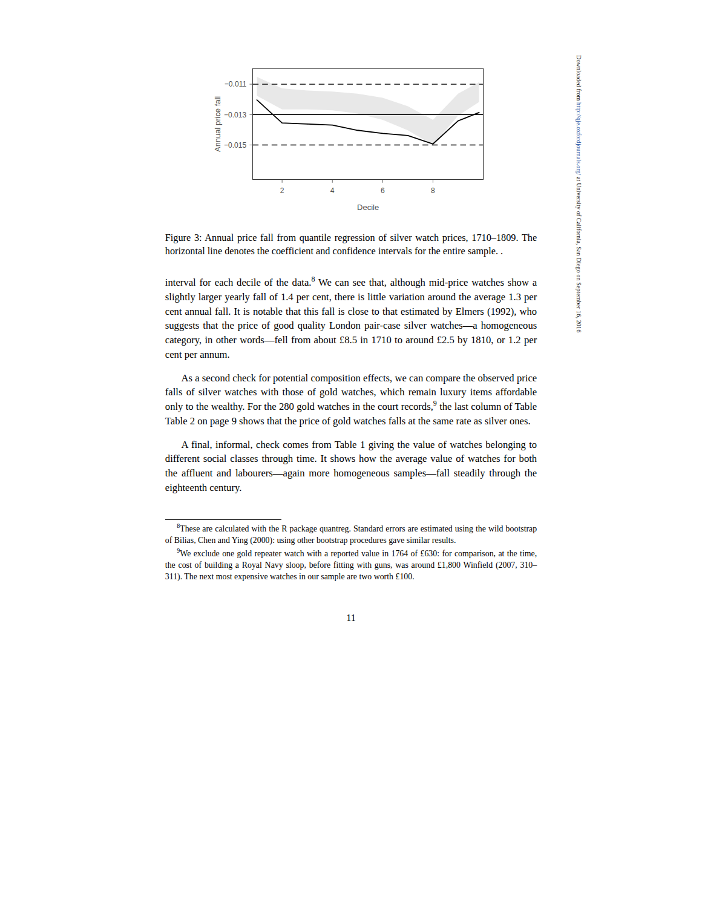Downloaded from http://qje.oxfordjournals.org/ at University of California, San Diego on September 16, 2016
−0.011 −0.013 −0.015 2 4 6 8 Decile Annual price fall
Figure 3: Annual price fall from quantile regression of silver watch prices, 1710–1809. The horizontal line denotes the coefficient and confidence intervals for the entire sample. .
interval for each decile of the data.8 We can see that, although mid-price watches show a slightly larger yearly fall of 1.4 per cent, there is little variation around the average 1.3 per cent annual fall. It is notable that this fall is close to that estimated by Elmers (1992), who suggests that the price of good quality London pair-case silver watches—a homogeneous category, in other words—fell from about £8.5 in 1710 to around £2.5 by 1810, or 1.2 per cent per annum.
As a second check for potential composition effects, we can compare the observed price falls of silver watches with those of gold watches, which remain luxury items affordable only to the wealthy. For the 280 gold watches in the court records,9 the last column of Table Table 2 on page 9 shows that the price of gold watches falls at the same rate as silver ones.
A final, informal, check comes from Table 1 giving the value of watches belonging to different social classes through time. It shows how the average value of watches for both the affluent and labourers—again more homogeneous samples—fall steadily through the eighteenth century.
8These are calculated with the R package quantreg. Standard errors are estimated using the wild bootstrap of Bilias, Chen and Ying (2000): using other bootstrap procedures gave similar results.
9We exclude one gold repeater watch with a reported value in 1764 of £630: for comparison, at the time, the cost of building a Royal Navy sloop, before fitting with guns, was around £1,800 Winfield (2007, 310–311). The next most expensive watches in our sample are two worth £100.
11